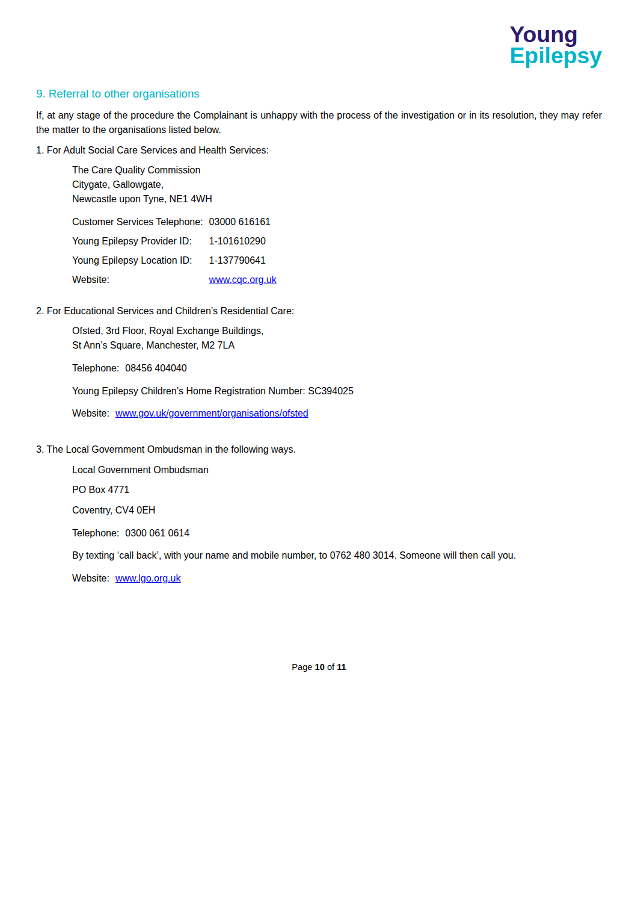Young
Epilepsy
9. Referral to other organisations
If, at any stage of the procedure the Complainant is unhappy with the process of the investigation or in its resolution, they may refer the matter to the organisations listed below.
1. For Adult Social Care Services and Health Services:
The Care Quality Commission
Citygate, Gallowgate,
Newcastle upon Tyne, NE1 4WH
| Customer Services Telephone: | 03000 616161 |
| Young Epilepsy Provider ID: | 1-101610290 |
| Young Epilepsy Location ID: | 1-137790641 |
| Website: | www.cqc.org.uk |
2. For Educational Services and Children’s Residential Care:
Ofsted, 3rd Floor, Royal Exchange Buildings,
St Ann’s Square, Manchester, M2 7LA
| Telephone: | 08456 404040 |
Young Epilepsy Children’s Home Registration Number: SC394025
| Website: | www.gov.uk/government/organisations/ofsted |
3. The Local Government Ombudsman in the following ways.
Local Government Ombudsman
PO Box 4771
Coventry, CV4 0EH
| Telephone: | 0300 061 0614 |
By texting ‘call back’, with your name and mobile number, to 0762 480 3014. Someone will then call you.
| Website: | www.lgo.org.uk |
Page 10 of 11